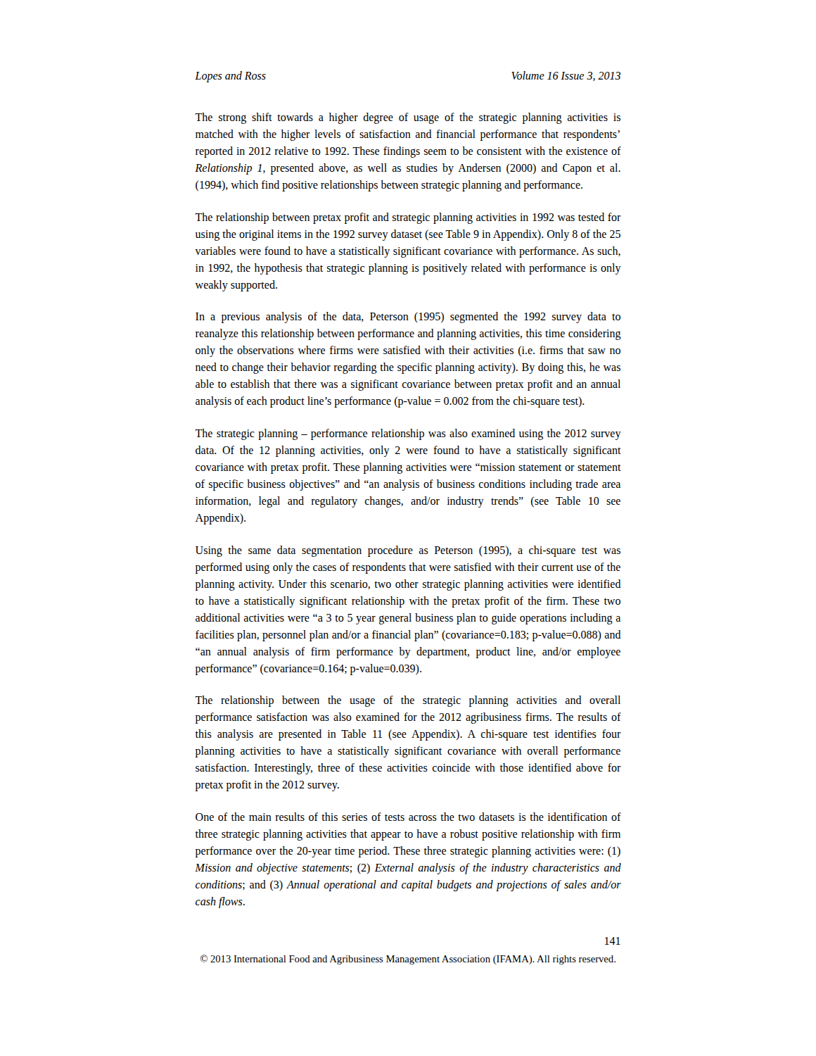Lopes and Ross Volume 16 Issue 3, 2013
The strong shift towards a higher degree of usage of the strategic planning activities is matched with the higher levels of satisfaction and financial performance that respondents’ reported in 2012 relative to 1992. These findings seem to be consistent with the existence of Relationship 1, presented above, as well as studies by Andersen (2000) and Capon et al. (1994), which find positive relationships between strategic planning and performance.
The relationship between pretax profit and strategic planning activities in 1992 was tested for using the original items in the 1992 survey dataset (see Table 9 in Appendix). Only 8 of the 25 variables were found to have a statistically significant covariance with performance. As such, in 1992, the hypothesis that strategic planning is positively related with performance is only weakly supported.
In a previous analysis of the data, Peterson (1995) segmented the 1992 survey data to reanalyze this relationship between performance and planning activities, this time considering only the observations where firms were satisfied with their activities (i.e. firms that saw no need to change their behavior regarding the specific planning activity). By doing this, he was able to establish that there was a significant covariance between pretax profit and an annual analysis of each product line’s performance (p-value = 0.002 from the chi-square test).
The strategic planning – performance relationship was also examined using the 2012 survey data. Of the 12 planning activities, only 2 were found to have a statistically significant covariance with pretax profit. These planning activities were “mission statement or statement of specific business objectives” and “an analysis of business conditions including trade area information, legal and regulatory changes, and/or industry trends” (see Table 10 see Appendix).
Using the same data segmentation procedure as Peterson (1995), a chi-square test was performed using only the cases of respondents that were satisfied with their current use of the planning activity. Under this scenario, two other strategic planning activities were identified to have a statistically significant relationship with the pretax profit of the firm. These two additional activities were “a 3 to 5 year general business plan to guide operations including a facilities plan, personnel plan and/or a financial plan” (covariance=0.183; p-value=0.088) and “an annual analysis of firm performance by department, product line, and/or employee performance” (covariance=0.164; p-value=0.039).
The relationship between the usage of the strategic planning activities and overall performance satisfaction was also examined for the 2012 agribusiness firms. The results of this analysis are presented in Table 11 (see Appendix). A chi-square test identifies four planning activities to have a statistically significant covariance with overall performance satisfaction. Interestingly, three of these activities coincide with those identified above for pretax profit in the 2012 survey.
One of the main results of this series of tests across the two datasets is the identification of three strategic planning activities that appear to have a robust positive relationship with firm performance over the 20-year time period. These three strategic planning activities were: (1) Mission and objective statements; (2) External analysis of the industry characteristics and conditions; and (3) Annual operational and capital budgets and projections of sales and/or cash flows.
141
© 2013 International Food and Agribusiness Management Association (IFAMA). All rights reserved.